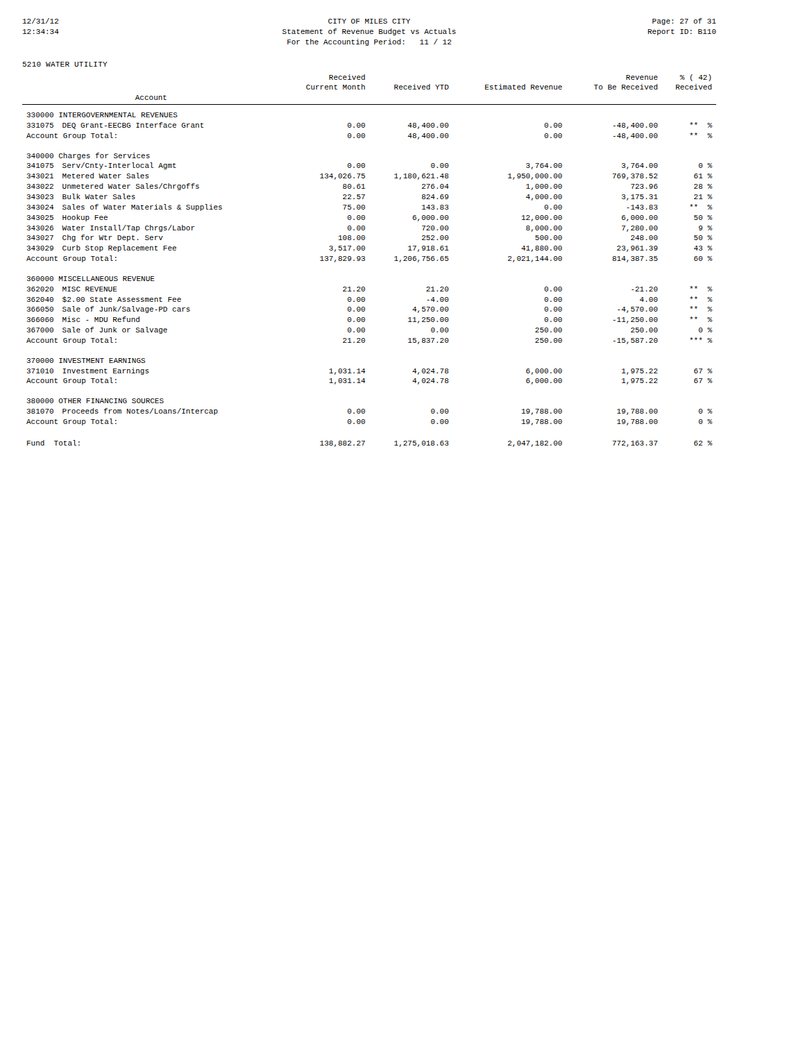| 12/31/12 | CITY OF MILES CITY | Page: 27 of 31 |
| 12:34:34 | Statement of Revenue Budget vs Actuals | Report ID: B110 |
| | For the Accounting Period: 11 / 12 | |
5210 WATER UTILITY
| | Received Current Month | Received YTD | Estimated Revenue | Revenue To Be Received | % ( 42) Received |
| --- | --- | --- | --- | --- | --- |
| Account | | | | | |
| 330000 INTERGOVERNMENTAL REVENUES | | | | | |
| 331075 | DEQ Grant-EECBG Interface Grant | 0.00 | 48,400.00 | 0.00 | -48,400.00 | ** % |
| Account Group Total: | 0.00 | 48,400.00 | 0.00 | -48,400.00 | ** % |
| 340000 Charges for Services | | | | | |
| 341075 | Serv/Cnty-Interlocal Agmt | 0.00 | 0.00 | 3,764.00 | 3,764.00 | 0 % |
| 343021 | Metered Water Sales | 134,026.75 | 1,180,621.48 | 1,950,000.00 | 769,378.52 | 61 % |
| 343022 | Unmetered Water Sales/Chrgoffs | 80.61 | 276.04 | 1,000.00 | 723.96 | 28 % |
| 343023 | Bulk Water Sales | 22.57 | 824.69 | 4,000.00 | 3,175.31 | 21 % |
| 343024 | Sales of Water Materials & Supplies | 75.00 | 143.83 | 0.00 | -143.83 | ** % |
| 343025 | Hookup Fee | 0.00 | 6,000.00 | 12,000.00 | 6,000.00 | 50 % |
| 343026 | Water Install/Tap Chrgs/Labor | 0.00 | 720.00 | 8,000.00 | 7,280.00 | 9 % |
| 343027 | Chg for Wtr Dept. Serv | 108.00 | 252.00 | 500.00 | 248.00 | 50 % |
| 343029 | Curb Stop Replacement Fee | 3,517.00 | 17,918.61 | 41,880.00 | 23,961.39 | 43 % |
| Account Group Total: | 137,829.93 | 1,206,756.65 | 2,021,144.00 | 814,387.35 | 60 % |
| 360000 MISCELLANEOUS REVENUE | | | | | |
| 362020 | MISC REVENUE | 21.20 | 21.20 | 0.00 | -21.20 | ** % |
| 362040 | $2.00 State Assessment Fee | 0.00 | -4.00 | 0.00 | 4.00 | ** % |
| 366050 | Sale of Junk/Salvage-PD cars | 0.00 | 4,570.00 | 0.00 | -4,570.00 | ** % |
| 366060 | Misc - MDU Refund | 0.00 | 11,250.00 | 0.00 | -11,250.00 | ** % |
| 367000 | Sale of Junk or Salvage | 0.00 | 0.00 | 250.00 | 250.00 | 0 % |
| Account Group Total: | 21.20 | 15,837.20 | 250.00 | -15,587.20 | *** % |
| 370000 INVESTMENT EARNINGS | | | | | |
| 371010 | Investment Earnings | 1,031.14 | 4,024.78 | 6,000.00 | 1,975.22 | 67 % |
| Account Group Total: | 1,031.14 | 4,024.78 | 6,000.00 | 1,975.22 | 67 % |
| 380000 OTHER FINANCING SOURCES | | | | | |
| 381070 | Proceeds from Notes/Loans/Intercap | 0.00 | 0.00 | 19,788.00 | 19,788.00 | 0 % |
| Account Group Total: | 0.00 | 0.00 | 19,788.00 | 19,788.00 | 0 % |
| Fund Total: | 138,882.27 | 1,275,018.63 | 2,047,182.00 | 772,163.37 | 62 % |